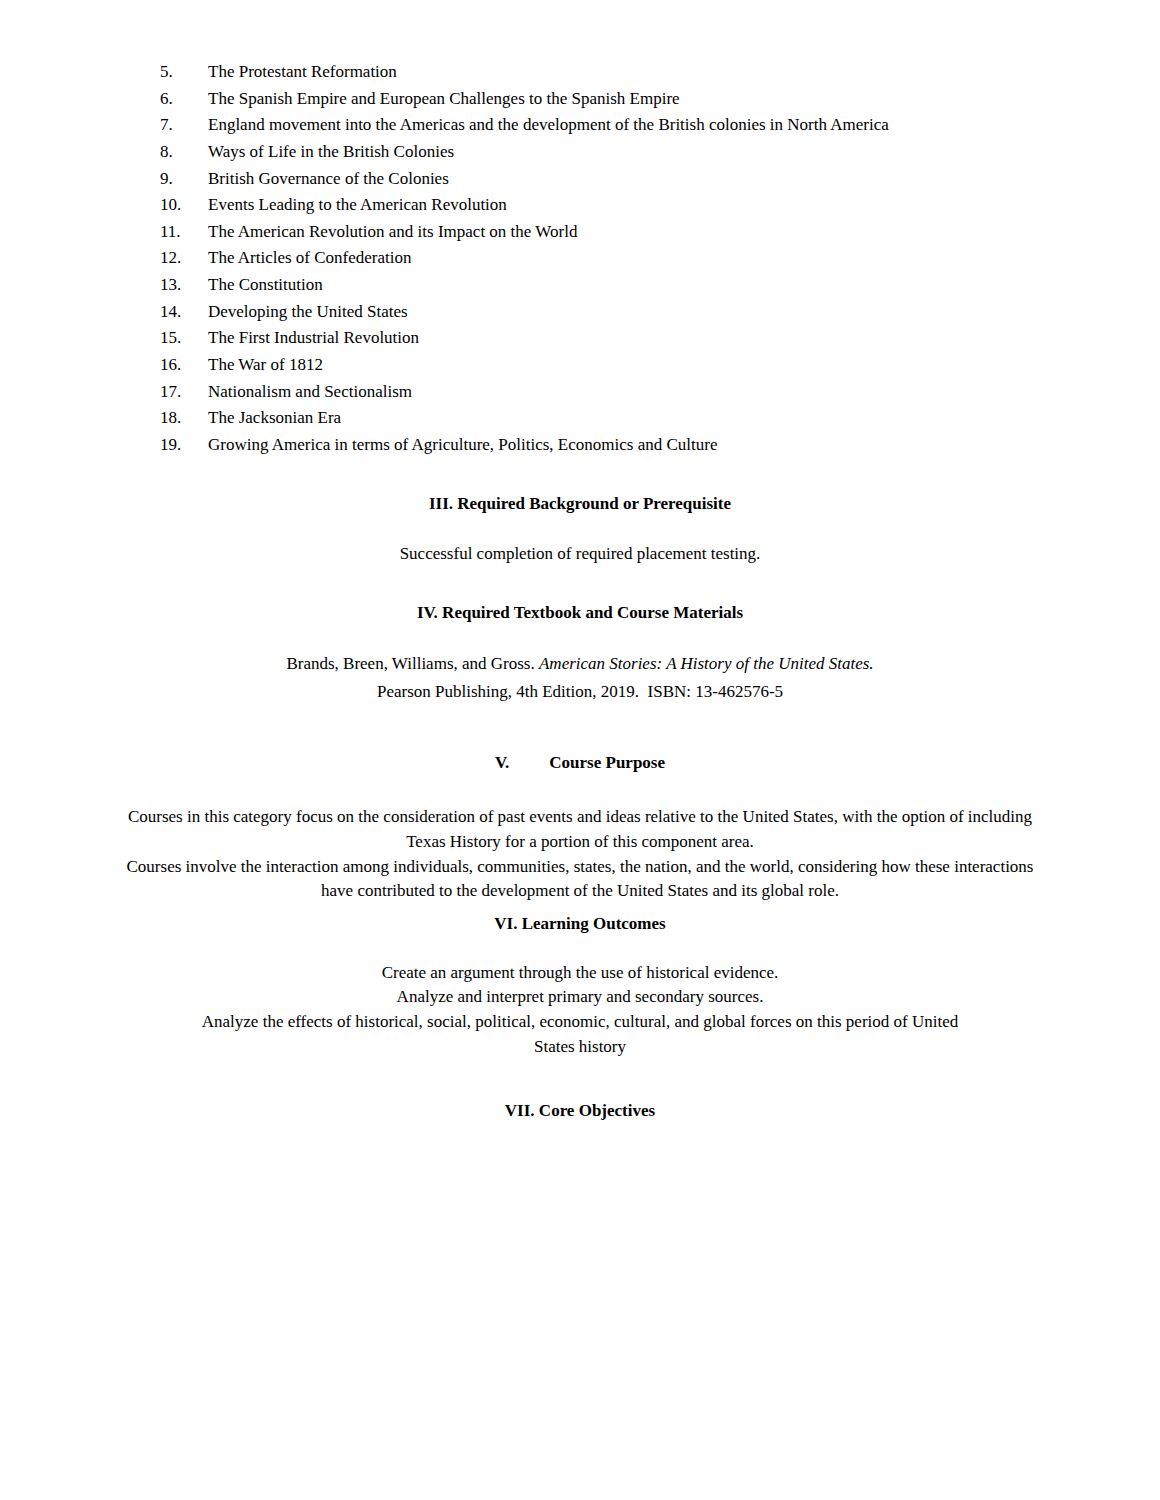5. The Protestant Reformation
6. The Spanish Empire and European Challenges to the Spanish Empire
7. England movement into the Americas and the development of the British colonies in North America
8. Ways of Life in the British Colonies
9. British Governance of the Colonies
10. Events Leading to the American Revolution
11. The American Revolution and its Impact on the World
12. The Articles of Confederation
13. The Constitution
14. Developing the United States
15. The First Industrial Revolution
16. The War of 1812
17. Nationalism and Sectionalism
18. The Jacksonian Era
19. Growing America in terms of Agriculture, Politics, Economics and Culture
III. Required Background or Prerequisite
Successful completion of required placement testing.
IV. Required Textbook and Course Materials
Brands, Breen, Williams, and Gross. American Stories: A History of the United States.
Pearson Publishing, 4th Edition, 2019. ISBN: 13-462576-5
V. Course Purpose
Courses in this category focus on the consideration of past events and ideas relative to the United States, with the option of including Texas History for a portion of this component area.
Courses involve the interaction among individuals, communities, states, the nation, and the world, considering how these interactions have contributed to the development of the United States and its global role.
VI. Learning Outcomes
Create an argument through the use of historical evidence.
Analyze and interpret primary and secondary sources.
Analyze the effects of historical, social, political, economic, cultural, and global forces on this period of United
States history
VII. Core Objectives